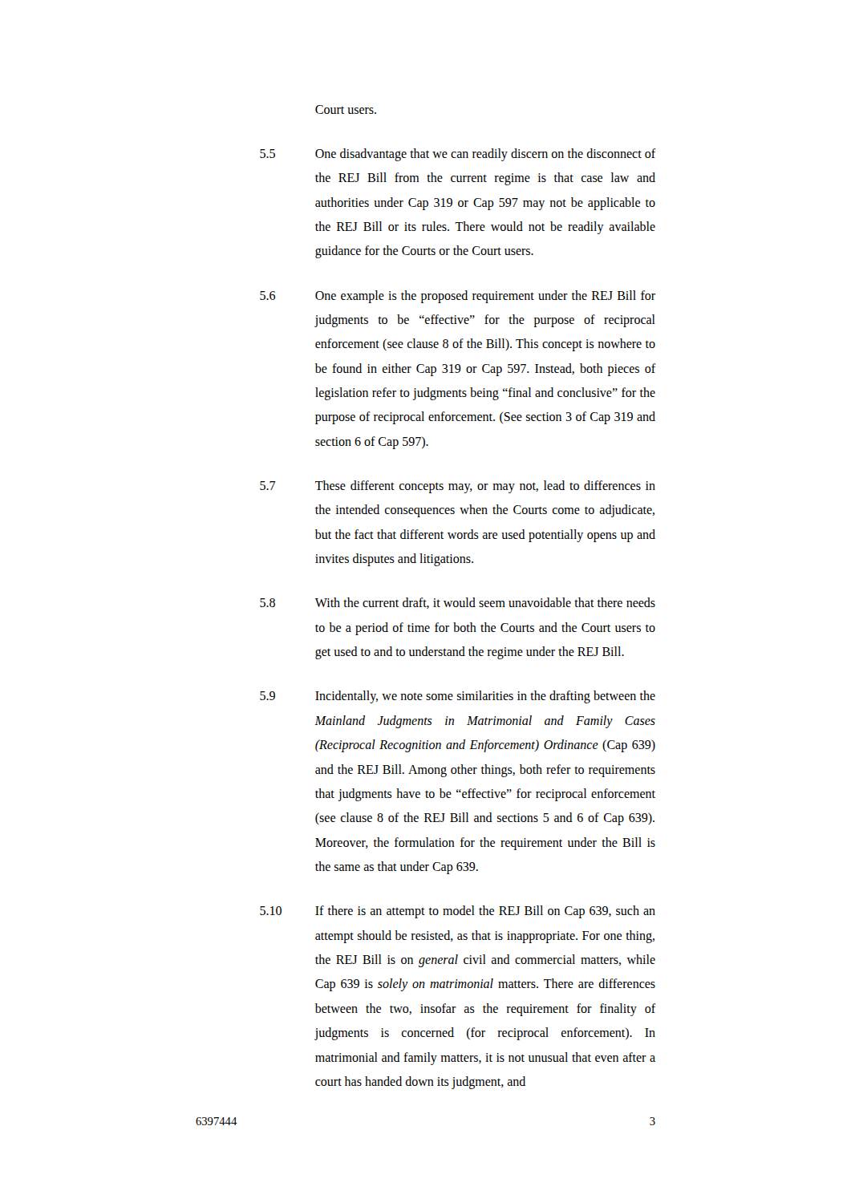Court users.
5.5
One disadvantage that we can readily discern on the disconnect of the REJ Bill from the current regime is that case law and authorities under Cap 319 or Cap 597 may not be applicable to the REJ Bill or its rules. There would not be readily available guidance for the Courts or the Court users.
5.6
One example is the proposed requirement under the REJ Bill for judgments to be “effective” for the purpose of reciprocal enforcement (see clause 8 of the Bill). This concept is nowhere to be found in either Cap 319 or Cap 597. Instead, both pieces of legislation refer to judgments being “final and conclusive” for the purpose of reciprocal enforcement. (See section 3 of Cap 319 and section 6 of Cap 597).
5.7
These different concepts may, or may not, lead to differences in the intended consequences when the Courts come to adjudicate, but the fact that different words are used potentially opens up and invites disputes and litigations.
5.8
With the current draft, it would seem unavoidable that there needs to be a period of time for both the Courts and the Court users to get used to and to understand the regime under the REJ Bill.
5.9
Incidentally, we note some similarities in the drafting between the Mainland Judgments in Matrimonial and Family Cases (Reciprocal Recognition and Enforcement) Ordinance (Cap 639) and the REJ Bill. Among other things, both refer to requirements that judgments have to be “effective” for reciprocal enforcement (see clause 8 of the REJ Bill and sections 5 and 6 of Cap 639). Moreover, the formulation for the requirement under the Bill is the same as that under Cap 639.
5.10
If there is an attempt to model the REJ Bill on Cap 639, such an attempt should be resisted, as that is inappropriate. For one thing, the REJ Bill is on general civil and commercial matters, while Cap 639 is solely on matrimonial matters. There are differences between the two, insofar as the requirement for finality of judgments is concerned (for reciprocal enforcement). In matrimonial and family matters, it is not unusual that even after a court has handed down its judgment, and
6397444 3